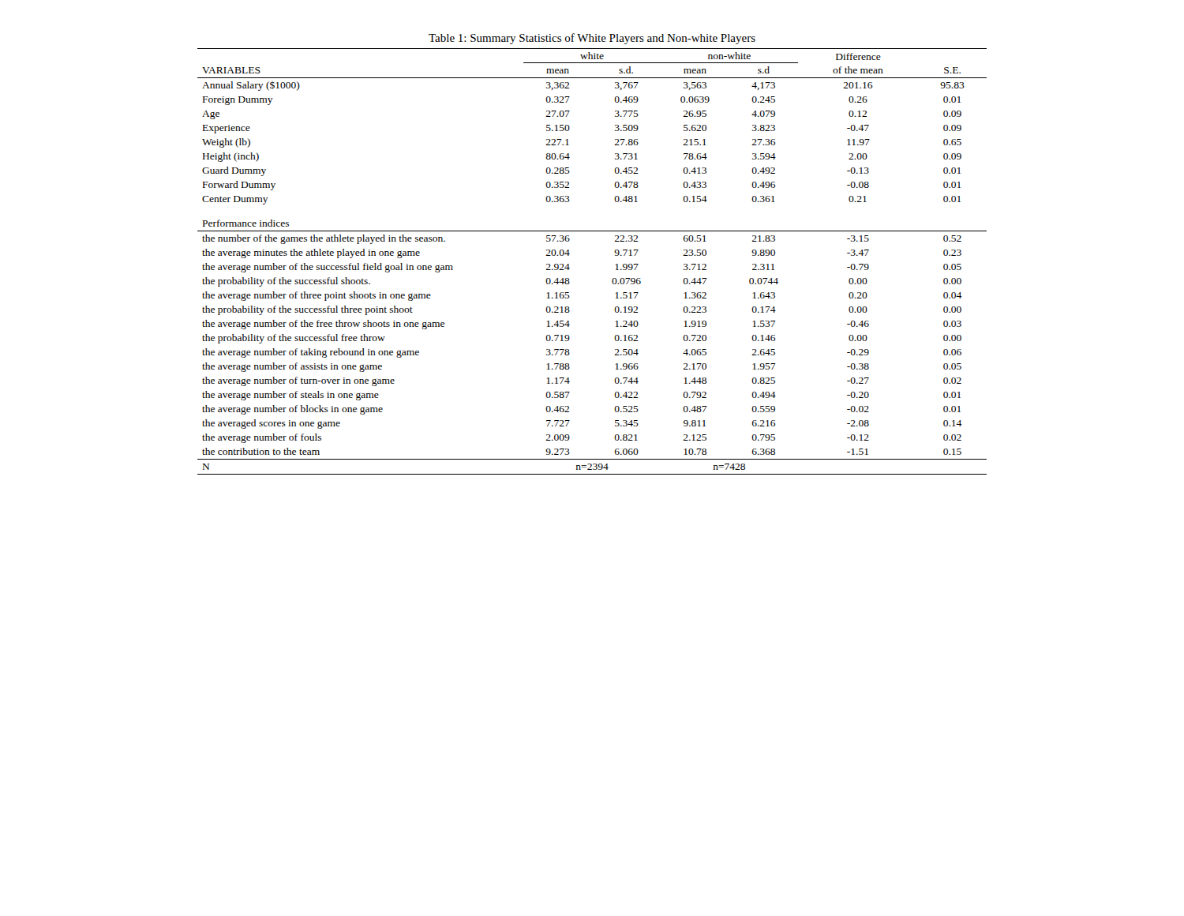Table 1: Summary Statistics of White Players and Non-white Players
| | white | non-white | Difference | |
| --- | --- | --- | --- | --- |
| VARIABLES | mean | s.d. | mean | s.d | of the mean | S.E. |
| Annual Salary ($1000) | 3,362 | 3,767 | 3,563 | 4,173 | 201.16 | 95.83 |
| Foreign Dummy | 0.327 | 0.469 | 0.0639 | 0.245 | 0.26 | 0.01 |
| Age | 27.07 | 3.775 | 26.95 | 4.079 | 0.12 | 0.09 |
| Experience | 5.150 | 3.509 | 5.620 | 3.823 | -0.47 | 0.09 |
| Weight (lb) | 227.1 | 27.86 | 215.1 | 27.36 | 11.97 | 0.65 |
| Height (inch) | 80.64 | 3.731 | 78.64 | 3.594 | 2.00 | 0.09 |
| Guard Dummy | 0.285 | 0.452 | 0.413 | 0.492 | -0.13 | 0.01 |
| Forward Dummy | 0.352 | 0.478 | 0.433 | 0.496 | -0.08 | 0.01 |
| Center Dummy | 0.363 | 0.481 | 0.154 | 0.361 | 0.21 | 0.01 |
| Performance indices | | | | | | |
| the number of the games the athlete played in the season. | 57.36 | 22.32 | 60.51 | 21.83 | -3.15 | 0.52 |
| the average minutes the athlete played in one game | 20.04 | 9.717 | 23.50 | 9.890 | -3.47 | 0.23 |
| the average number of the successful field goal in one gam | 2.924 | 1.997 | 3.712 | 2.311 | -0.79 | 0.05 |
| the probability of the successful shoots. | 0.448 | 0.0796 | 0.447 | 0.0744 | 0.00 | 0.00 |
| the average number of three point shoots in one game | 1.165 | 1.517 | 1.362 | 1.643 | 0.20 | 0.04 |
| the probability of the successful three point shoot | 0.218 | 0.192 | 0.223 | 0.174 | 0.00 | 0.00 |
| the average number of the free throw shoots in one game | 1.454 | 1.240 | 1.919 | 1.537 | -0.46 | 0.03 |
| the probability of the successful free throw | 0.719 | 0.162 | 0.720 | 0.146 | 0.00 | 0.00 |
| the average number of taking rebound in one game | 3.778 | 2.504 | 4.065 | 2.645 | -0.29 | 0.06 |
| the average number of assists in one game | 1.788 | 1.966 | 2.170 | 1.957 | -0.38 | 0.05 |
| the average number of turn-over in one game | 1.174 | 0.744 | 1.448 | 0.825 | -0.27 | 0.02 |
| the average number of steals in one game | 0.587 | 0.422 | 0.792 | 0.494 | -0.20 | 0.01 |
| the average number of blocks in one game | 0.462 | 0.525 | 0.487 | 0.559 | -0.02 | 0.01 |
| the averaged scores in one game | 7.727 | 5.345 | 9.811 | 6.216 | -2.08 | 0.14 |
| the average number of fouls | 2.009 | 0.821 | 2.125 | 0.795 | -0.12 | 0.02 |
| the contribution to the team | 9.273 | 6.060 | 10.78 | 6.368 | -1.51 | 0.15 |
| N | n=2394 | n=7428 | | |